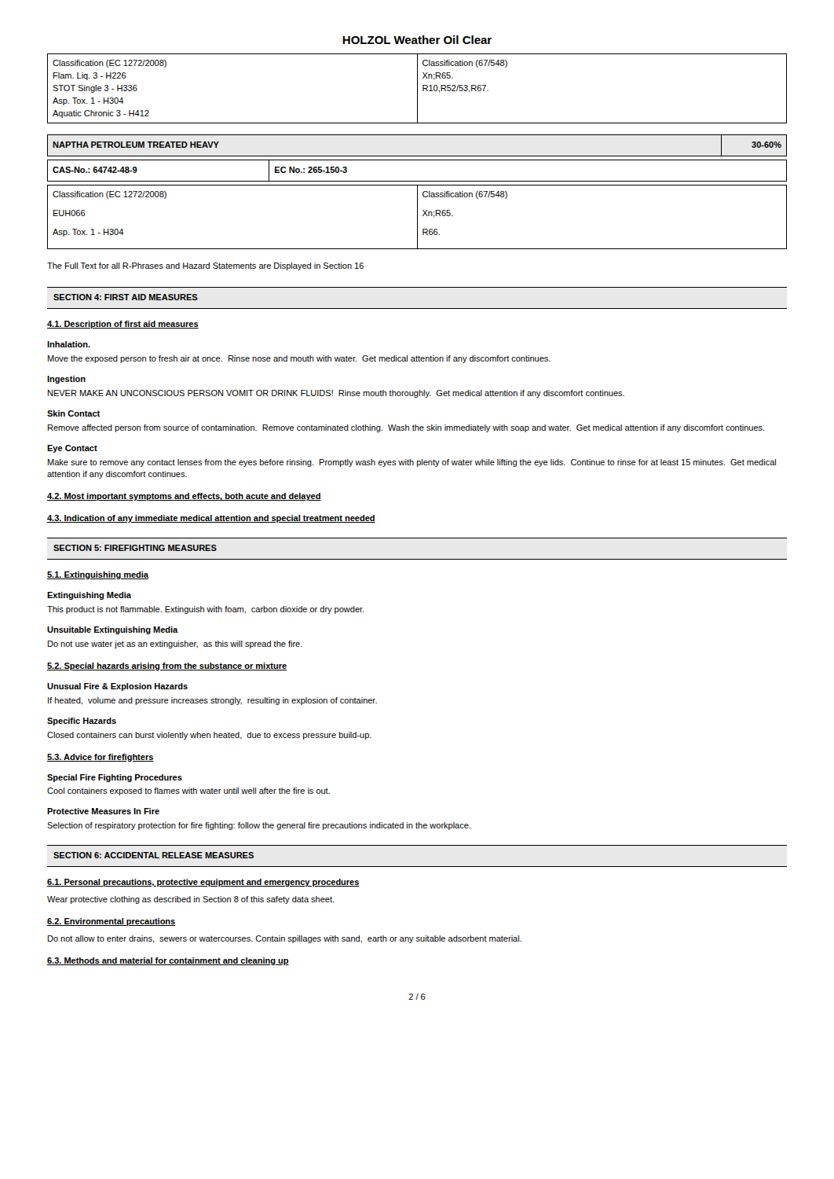HOLZOL Weather Oil Clear
| Classification (EC 1272/2008) Flam. Liq. 3 - H226 STOT Single 3 - H336 Asp. Tox. 1 - H304 Aquatic Chronic 3 - H412 | Classification (67/548) Xn;R65. R10,R52/53,R67. |
| NAPTHA PETROLEUM TREATED HEAVY | 30-60% |
| CAS-No.: 64742-48-9 | EC No.: 265-150-3 |
| Classification (EC 1272/2008) EUH066 Asp. Tox. 1 - H304 | Classification (67/548) Xn;R65. R66. |
The Full Text for all R-Phrases and Hazard Statements are Displayed in Section 16
SECTION 4: FIRST AID MEASURES
4.1. Description of first aid measures
Inhalation.
Move the exposed person to fresh air at once. Rinse nose and mouth with water. Get medical attention if any discomfort continues.
Ingestion
NEVER MAKE AN UNCONSCIOUS PERSON VOMIT OR DRINK FLUIDS! Rinse mouth thoroughly. Get medical attention if any discomfort continues.
Skin Contact
Remove affected person from source of contamination. Remove contaminated clothing. Wash the skin immediately with soap and water. Get medical attention if any discomfort continues.
Eye Contact
Make sure to remove any contact lenses from the eyes before rinsing. Promptly wash eyes with plenty of water while lifting the eye lids. Continue to rinse for at least 15 minutes. Get medical attention if any discomfort continues.
4.2. Most important symptoms and effects, both acute and delayed
4.3. Indication of any immediate medical attention and special treatment needed
SECTION 5: FIREFIGHTING MEASURES
5.1. Extinguishing media
Extinguishing Media
This product is not flammable. Extinguish with foam, carbon dioxide or dry powder.
Unsuitable Extinguishing Media
Do not use water jet as an extinguisher, as this will spread the fire.
5.2. Special hazards arising from the substance or mixture
Unusual Fire & Explosion Hazards
If heated, volume and pressure increases strongly, resulting in explosion of container.
Specific Hazards
Closed containers can burst violently when heated, due to excess pressure build-up.
5.3. Advice for firefighters
Special Fire Fighting Procedures
Cool containers exposed to flames with water until well after the fire is out.
Protective Measures In Fire
Selection of respiratory protection for fire fighting: follow the general fire precautions indicated in the workplace.
SECTION 6: ACCIDENTAL RELEASE MEASURES
6.1. Personal precautions, protective equipment and emergency procedures
Wear protective clothing as described in Section 8 of this safety data sheet.
6.2. Environmental precautions
Do not allow to enter drains, sewers or watercourses. Contain spillages with sand, earth or any suitable adsorbent material.
6.3. Methods and material for containment and cleaning up
2 / 6